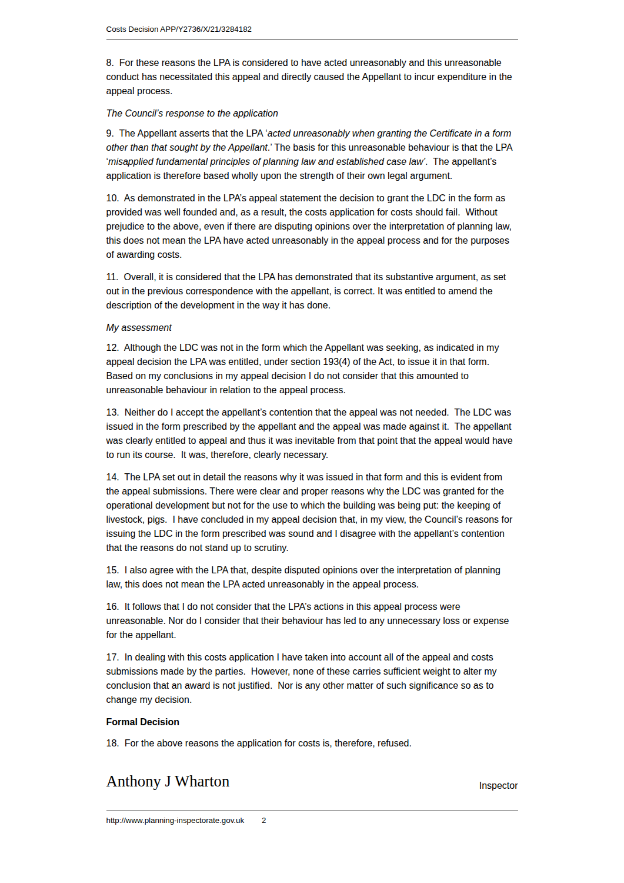Costs Decision APP/Y2736/X/21/3284182
8. For these reasons the LPA is considered to have acted unreasonably and this unreasonable conduct has necessitated this appeal and directly caused the Appellant to incur expenditure in the appeal process.
The Council’s response to the application
9. The Appellant asserts that the LPA ‘acted unreasonably when granting the Certificate in a form other than that sought by the Appellant.’ The basis for this unreasonable behaviour is that the LPA ‘misapplied fundamental principles of planning law and established case law’. The appellant’s application is therefore based wholly upon the strength of their own legal argument.
10. As demonstrated in the LPA’s appeal statement the decision to grant the LDC in the form as provided was well founded and, as a result, the costs application for costs should fail. Without prejudice to the above, even if there are disputing opinions over the interpretation of planning law, this does not mean the LPA have acted unreasonably in the appeal process and for the purposes of awarding costs.
11. Overall, it is considered that the LPA has demonstrated that its substantive argument, as set out in the previous correspondence with the appellant, is correct. It was entitled to amend the description of the development in the way it has done.
My assessment
12. Although the LDC was not in the form which the Appellant was seeking, as indicated in my appeal decision the LPA was entitled, under section 193(4) of the Act, to issue it in that form. Based on my conclusions in my appeal decision I do not consider that this amounted to unreasonable behaviour in relation to the appeal process.
13. Neither do I accept the appellant’s contention that the appeal was not needed. The LDC was issued in the form prescribed by the appellant and the appeal was made against it. The appellant was clearly entitled to appeal and thus it was inevitable from that point that the appeal would have to run its course. It was, therefore, clearly necessary.
14. The LPA set out in detail the reasons why it was issued in that form and this is evident from the appeal submissions. There were clear and proper reasons why the LDC was granted for the operational development but not for the use to which the building was being put: the keeping of livestock, pigs. I have concluded in my appeal decision that, in my view, the Council’s reasons for issuing the LDC in the form prescribed was sound and I disagree with the appellant’s contention that the reasons do not stand up to scrutiny.
15. I also agree with the LPA that, despite disputed opinions over the interpretation of planning law, this does not mean the LPA acted unreasonably in the appeal process.
16. It follows that I do not consider that the LPA’s actions in this appeal process were unreasonable. Nor do I consider that their behaviour has led to any unnecessary loss or expense for the appellant.
17. In dealing with this costs application I have taken into account all of the appeal and costs submissions made by the parties. However, none of these carries sufficient weight to alter my conclusion that an award is not justified. Nor is any other matter of such significance so as to change my decision.
Formal Decision
18. For the above reasons the application for costs is, therefore, refused.
Anthony J Wharton Inspector
http://www.planning-inspectorate.gov.uk 2